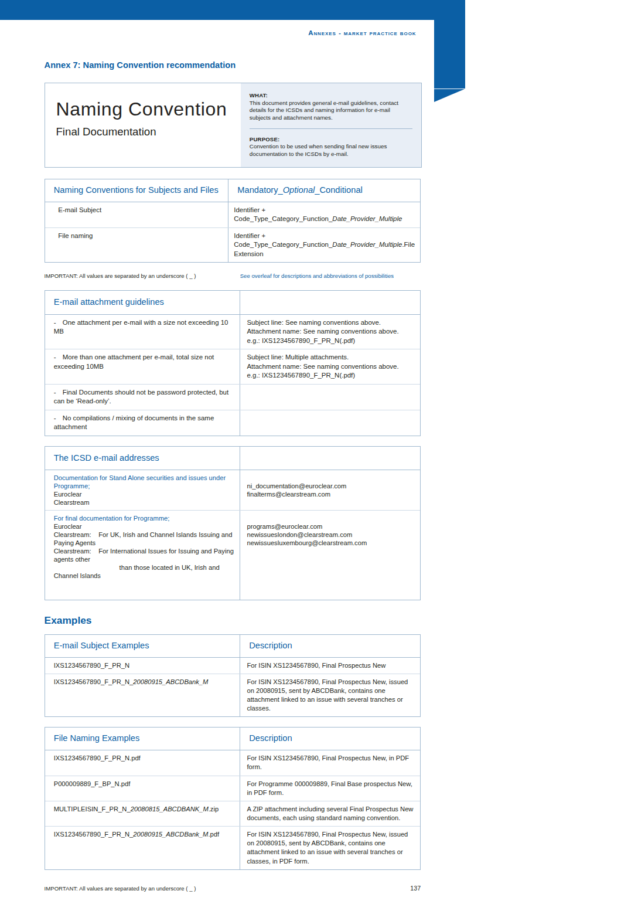Annexes - market practice book
Annex 7: Naming Convention recommendation
Naming Convention
Final Documentation
WHAT:
This document provides general e-mail guidelines, contact details for the ICSDs and naming information for e-mail subjects and attachment names.
PURPOSE:
Convention to be used when sending final new issues documentation to the ICSDs by e-mail.
| Naming Conventions for Subjects and Files | Mandatory_ Optional _Conditional |
| --- | --- |
| E-mail Subject | Identifier + Code_Type_Category_Function_ Date_Provider_Multiple |
| File naming | Identifier + Code_Type_Category_Function_ Date_Provider_Multiple .File Extension |
IMPORTANT: All values are separated by an underscore ( _ )
See overleaf for descriptions and abbreviations of possibilities
| E-mail attachment guidelines | |
| --- | --- |
| - One attachment per e-mail with a size not exceeding 10 MB | Subject line: See naming conventions above. Attachment name: See naming conventions above. e.g.: IXS1234567890_F_PR_N(.pdf) |
| - More than one attachment per e-mail, total size not exceeding 10MB | Subject line: Multiple attachments. Attachment name: See naming conventions above. e.g.: IXS1234567890_F_PR_N(.pdf) |
| - Final Documents should not be password protected, but can be ‘Read-only’. | |
| - No compilations / mixing of documents in the same attachment | |
| The ICSD e-mail addresses | |
| --- | --- |
| Documentation for Stand Alone securities and issues under Programme; Euroclear Clearstream | ni_documentation@euroclear.com finalterms@clearstream.com |
| For final documentation for Programme; Euroclear Clearstream: For UK, Irish and Channel Islands Issuing and Paying Agents Clearstream: For International Issues for Issuing and Paying agents other than those located in UK, Irish and Channel Islands | programs@euroclear.com newissueslondon@clearstream.com newissuesluxembourg@clearstream.com |
Examples
| E-mail Subject Examples | Description |
| --- | --- |
| IXS1234567890_F_PR_N | For ISIN XS1234567890, Final Prospectus New |
| IXS1234567890_F_PR_N_ 20080915_ABCDBank_M | For ISIN XS1234567890, Final Prospectus New, issued on 20080915, sent by ABCDBank, contains one attachment linked to an issue with several tranches or classes. |
| File Naming Examples | Description |
| --- | --- |
| IXS1234567890_F_PR_N.pdf | For ISIN XS1234567890, Final Prospectus New, in PDF form. |
| P000009889_F_BP_N.pdf | For Programme 000009889, Final Base prospectus New, in PDF form. |
| MULTIPLEISIN_F_PR_N_ 20080815_ABCDBANK_M .zip | A ZIP attachment including several Final Prospectus New documents, each using standard naming convention. |
| IXS1234567890_F_PR_N_ 20080915_ABCDBank_M .pdf | For ISIN XS1234567890, Final Prospectus New, issued on 20080915, sent by ABCDBank, contains one attachment linked to an issue with several tranches or classes, in PDF form. |
IMPORTANT: All values are separated by an underscore ( _ )
137